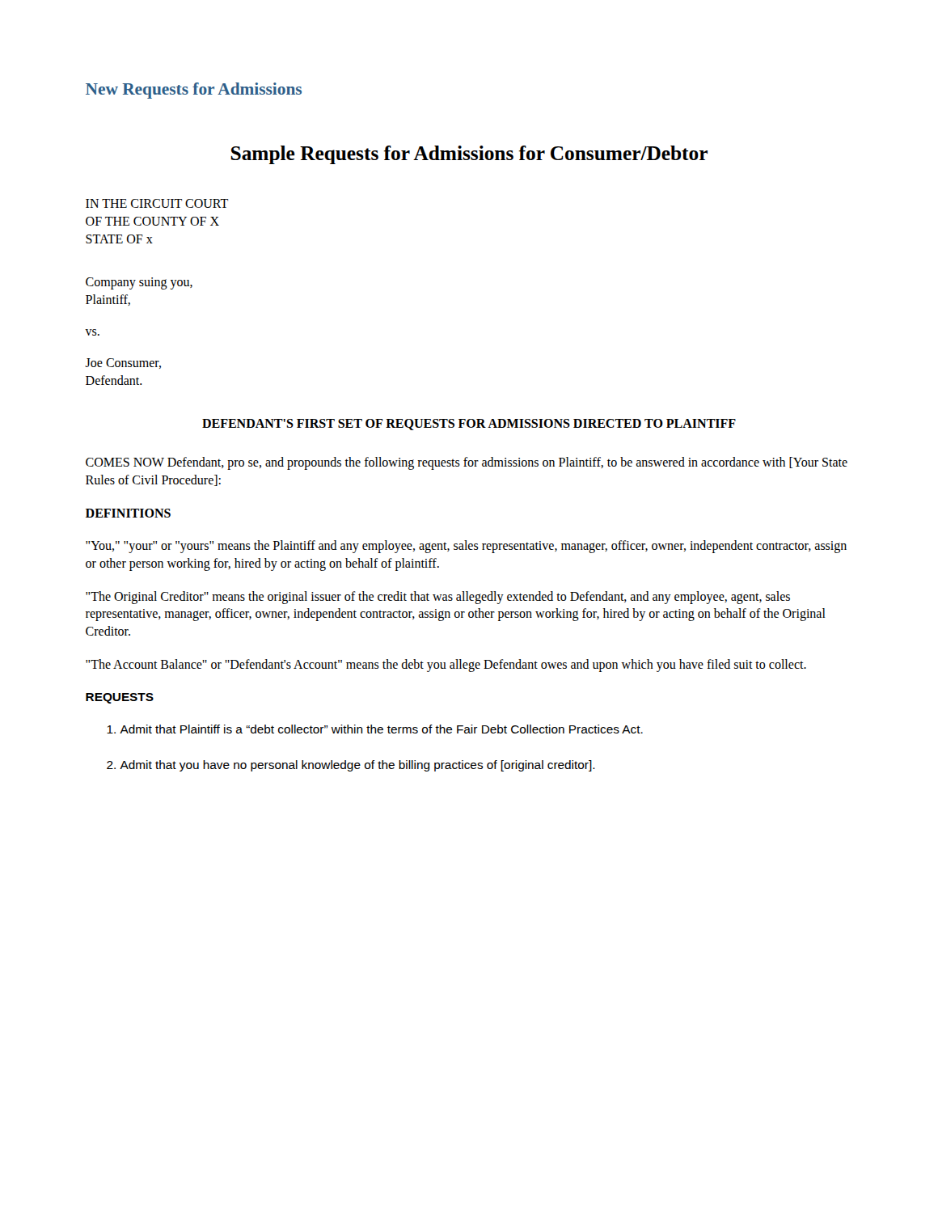New Requests for Admissions
Sample Requests for Admissions for Consumer/Debtor
IN THE CIRCUIT COURT
OF THE COUNTY OF X
STATE OF x
Company suing you,
Plaintiff,
vs.
Joe Consumer,
Defendant.
DEFENDANT'S FIRST SET OF REQUESTS FOR ADMISSIONS DIRECTED TO PLAINTIFF
COMES NOW Defendant, pro se, and propounds the following requests for admissions on Plaintiff, to be answered in accordance with [Your State Rules of Civil Procedure]:
DEFINITIONS
"You," "your" or "yours" means the Plaintiff and any employee, agent, sales representative, manager, officer, owner, independent contractor, assign or other person working for, hired by or acting on behalf of plaintiff.
"The Original Creditor" means the original issuer of the credit that was allegedly extended to Defendant, and any employee, agent, sales representative, manager, officer, owner, independent contractor, assign or other person working for, hired by or acting on behalf of the Original Creditor.
"The Account Balance" or "Defendant's Account" means the debt you allege Defendant owes and upon which you have filed suit to collect.
REQUESTS
Admit that Plaintiff is a “debt collector” within the terms of the Fair Debt Collection Practices Act.
Admit that you have no personal knowledge of the billing practices of [original creditor].